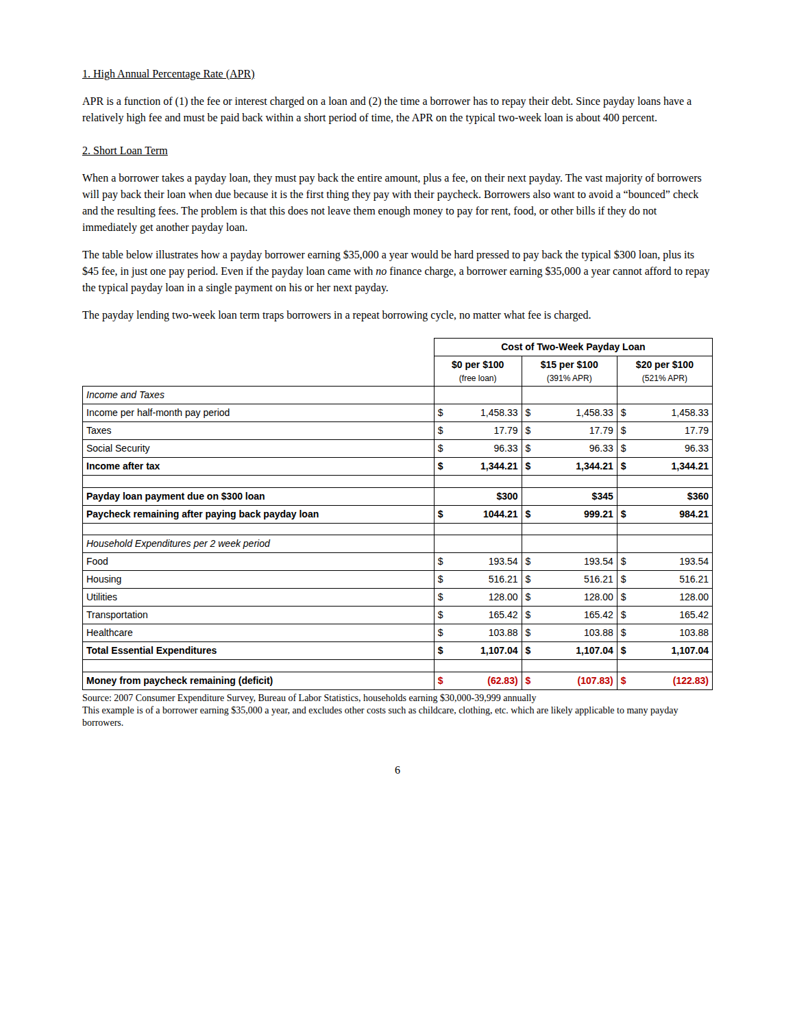1. High Annual Percentage Rate (APR)
APR is a function of (1) the fee or interest charged on a loan and (2) the time a borrower has to repay their debt. Since payday loans have a relatively high fee and must be paid back within a short period of time, the APR on the typical two-week loan is about 400 percent.
2. Short Loan Term
When a borrower takes a payday loan, they must pay back the entire amount, plus a fee, on their next payday. The vast majority of borrowers will pay back their loan when due because it is the first thing they pay with their paycheck. Borrowers also want to avoid a “bounced” check and the resulting fees. The problem is that this does not leave them enough money to pay for rent, food, or other bills if they do not immediately get another payday loan.
The table below illustrates how a payday borrower earning $35,000 a year would be hard pressed to pay back the typical $300 loan, plus its $45 fee, in just one pay period. Even if the payday loan came with no finance charge, a borrower earning $35,000 a year cannot afford to repay the typical payday loan in a single payment on his or her next payday.
The payday lending two-week loan term traps borrowers in a repeat borrowing cycle, no matter what fee is charged.
| | Cost of Two-Week Payday Loan |
| | $0 per $100 (free loan) | $15 per $100 (391% APR) | $20 per $100 (521% APR) |
| Income and Taxes | | | |
| Income per half-month pay period | $ 1,458.33 | $ 1,458.33 | $ 1,458.33 |
| Taxes | $ 17.79 | $ 17.79 | $ 17.79 |
| Social Security | $ 96.33 | $ 96.33 | $ 96.33 |
| Income after tax | $ 1,344.21 | $ 1,344.21 | $ 1,344.21 |
| Payday loan payment due on $300 loan | $300 | $345 | $360 |
| Paycheck remaining after paying back payday loan | $ 1044.21 | $ 999.21 | $ 984.21 |
| Household Expenditures per 2 week period | | | |
| Food | $ 193.54 | $ 193.54 | $ 193.54 |
| Housing | $ 516.21 | $ 516.21 | $ 516.21 |
| Utilities | $ 128.00 | $ 128.00 | $ 128.00 |
| Transportation | $ 165.42 | $ 165.42 | $ 165.42 |
| Healthcare | $ 103.88 | $ 103.88 | $ 103.88 |
| Total Essential Expenditures | $ 1,107.04 | $ 1,107.04 | $ 1,107.04 |
| Money from paycheck remaining (deficit) | $ (62.83) | $ (107.83) | $ (122.83) |
Source: 2007 Consumer Expenditure Survey, Bureau of Labor Statistics, households earning $30,000-39,999 annually
This example is of a borrower earning $35,000 a year, and excludes other costs such as childcare, clothing, etc. which are likely applicable to many payday borrowers.
6